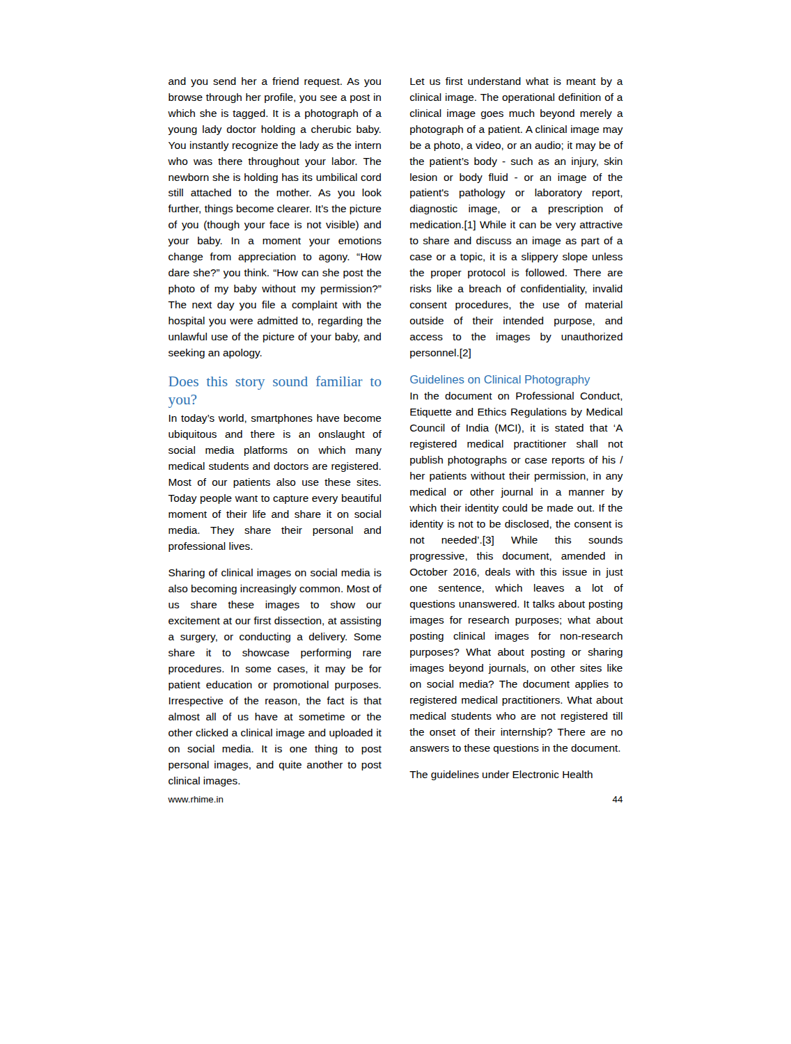and you send her a friend request. As you browse through her profile, you see a post in which she is tagged. It is a photograph of a young lady doctor holding a cherubic baby. You instantly recognize the lady as the intern who was there throughout your labor. The newborn she is holding has its umbilical cord still attached to the mother. As you look further, things become clearer. It’s the picture of you (though your face is not visible) and your baby. In a moment your emotions change from appreciation to agony. “How dare she?” you think. “How can she post the photo of my baby without my permission?” The next day you file a complaint with the hospital you were admitted to, regarding the unlawful use of the picture of your baby, and seeking an apology.
Does this story sound familiar to you?
In today’s world, smartphones have become ubiquitous and there is an onslaught of social media platforms on which many medical students and doctors are registered. Most of our patients also use these sites. Today people want to capture every beautiful moment of their life and share it on social media. They share their personal and professional lives.
Sharing of clinical images on social media is also becoming increasingly common. Most of us share these images to show our excitement at our first dissection, at assisting a surgery, or conducting a delivery. Some share it to showcase performing rare procedures. In some cases, it may be for patient education or promotional purposes. Irrespective of the reason, the fact is that almost all of us have at sometime or the other clicked a clinical image and uploaded it on social media. It is one thing to post personal images, and quite another to post clinical images.
Let us first understand what is meant by a clinical image. The operational definition of a clinical image goes much beyond merely a photograph of a patient. A clinical image may be a photo, a video, or an audio; it may be of the patient’s body - such as an injury, skin lesion or body fluid - or an image of the patient's pathology or laboratory report, diagnostic image, or a prescription of medication.[1] While it can be very attractive to share and discuss an image as part of a case or a topic, it is a slippery slope unless the proper protocol is followed. There are risks like a breach of confidentiality, invalid consent procedures, the use of material outside of their intended purpose, and access to the images by unauthorized personnel.[2]
Guidelines on Clinical Photography
In the document on Professional Conduct, Etiquette and Ethics Regulations by Medical Council of India (MCI), it is stated that ‘A registered medical practitioner shall not publish photographs or case reports of his / her patients without their permission, in any medical or other journal in a manner by which their identity could be made out. If the identity is not to be disclosed, the consent is not needed’.[3] While this sounds progressive, this document, amended in October 2016, deals with this issue in just one sentence, which leaves a lot of questions unanswered. It talks about posting images for research purposes; what about posting clinical images for non-research purposes? What about posting or sharing images beyond journals, on other sites like on social media? The document applies to registered medical practitioners. What about medical students who are not registered till the onset of their internship? There are no answers to these questions in the document.
The guidelines under Electronic Health
www.rhime.in 44